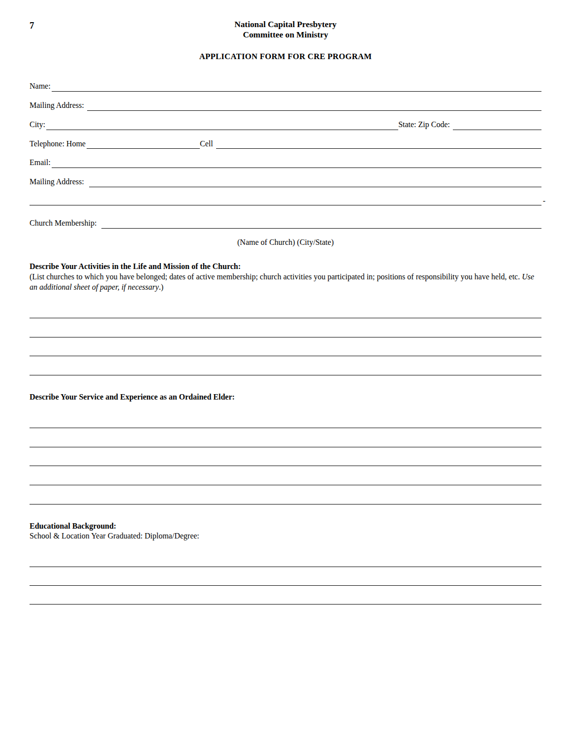7
National Capital Presbytery
Committee on Ministry
APPLICATION FORM FOR CRE PROGRAM
Name:
Mailing Address:
City: State: Zip Code:
Telephone: Home Cell
Email:
Mailing Address:
Church Membership:
(Name of Church) (City/State)
Describe Your Activities in the Life and Mission of the Church:
(List churches to which you have belonged; dates of active membership; church activities you participated in; positions of responsibility you have held, etc. Use an additional sheet of paper, if necessary.)
Describe Your Service and Experience as an Ordained Elder:
Educational Background:
School & Location Year Graduated: Diploma/Degree: